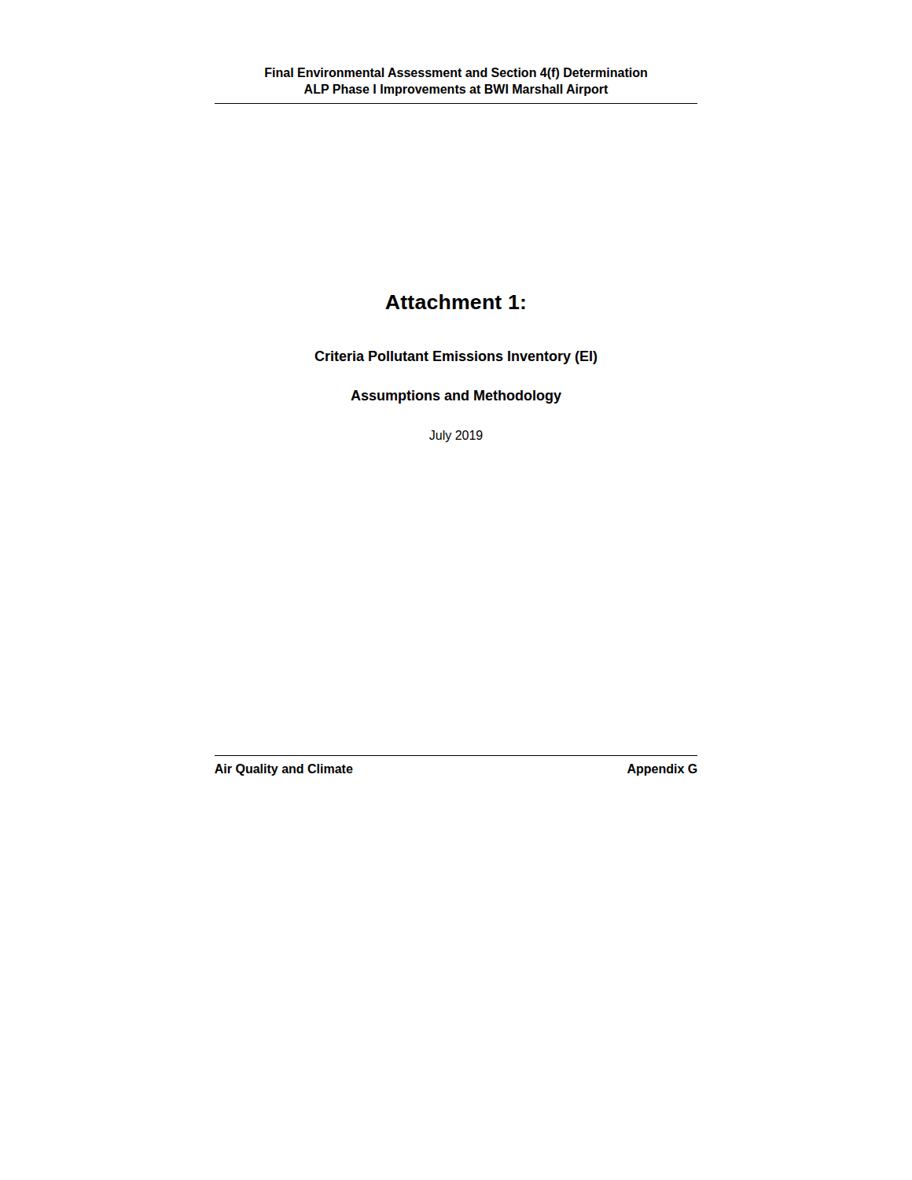Final Environmental Assessment and Section 4(f) Determination ALP Phase I Improvements at BWI Marshall Airport
Attachment 1:
Criteria Pollutant Emissions Inventory (EI)
Assumptions and Methodology
July 2019
Air Quality and Climate Appendix G